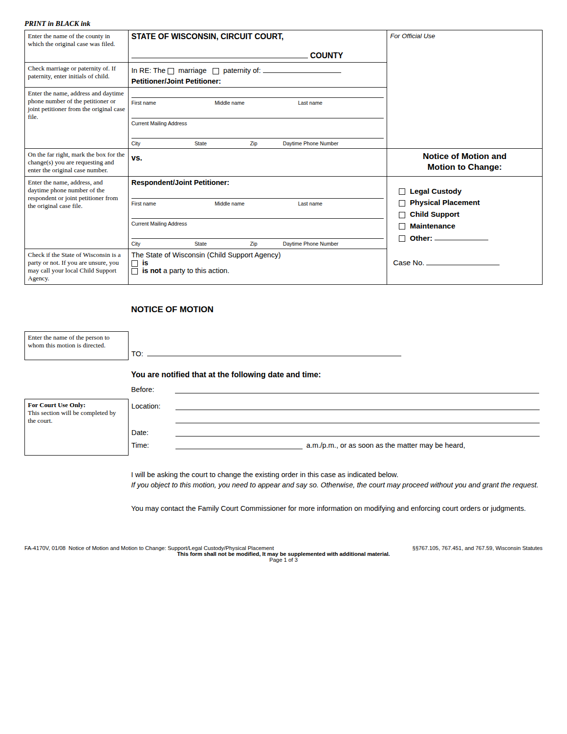PRINT in BLACK ink
| Enter the name of the county in which the original case was filed. | STATE OF WISCONSIN, CIRCUIT COURT, COUNTY | For Official Use |
| Check marriage or paternity of. If paternity, enter initials of child. | In RE: The marriage paternity of: Petitioner/Joint Petitioner: |
| Enter the name, address and daytime phone number of the petitioner or joint petitioner from the original case file. | First name Middle name Last name Current Mailing Address City State Zip Daytime Phone Number |
| On the far right, mark the box for the change(s) you are requesting and enter the original case number. | vs. | Notice of Motion and Motion to Change: |
| Enter the name, address, and daytime phone number of the respondent or joint petitioner from the original case file. | Respondent/Joint Petitioner: First name Middle name Last name Current Mailing Address City State Zip Daytime Phone Number | Legal Custody Physical Placement Child Support Maintenance Other: Case No. |
| Check if the State of Wisconsin is a party or not. If you are unsure, you may call your local Child Support Agency. | The State of Wisconsin (Child Support Agency) is is not a party to this action. |
| | NOTICE OF MOTION |
| Enter the name of the person to whom this motion is directed. | TO: |
| | You are notified that at the following date and time: Before: |
| For Court Use Only: This section will be completed by the court. | Location: Date: Time: a.m./p.m., or as soon as the matter may be heard, |
| | I will be asking the court to change the existing order in this case as indicated below. If you object to this motion, you need to appear and say so. Otherwise, the court may proceed without you and grant the request. You may contact the Family Court Commissioner for more information on modifying and enforcing court orders or judgments. |
FA-4170V, 01/08 Notice of Motion and Motion to Change: Support/Legal Custody/Physical Placement §§767.105, 767.451, and 767.59, Wisconsin Statutes
This form shall not be modified, It may be supplemented with additional material.
Page 1 of 3